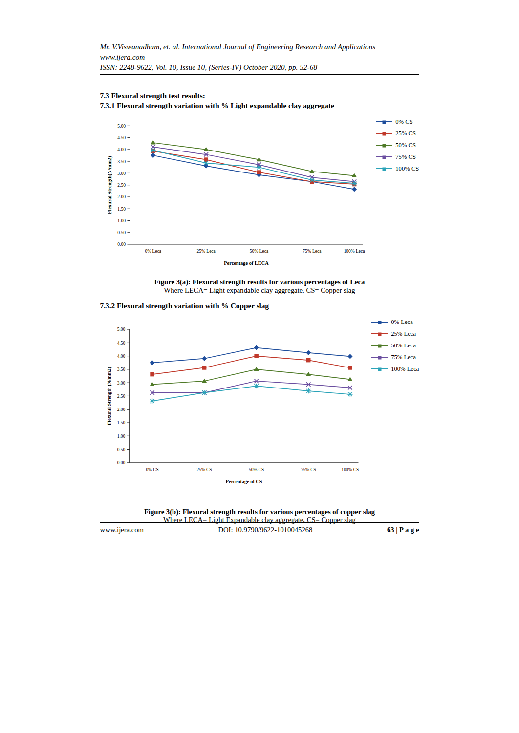Mr. V.Viswanadham, et. al. International Journal of Engineering Research and Applications
www.ijera.com
ISSN: 2248-9622, Vol. 10, Issue 10, (Series-IV) October 2020, pp. 52-68
7.3 Flexural strength test results:
7.3.1 Flexural strength variation with % Light expandable clay aggregate
0.00 0.50 1.00 1.50 2.00 2.50 3.00 3.50 4.00 4.50 5.00 0% Leca 25% Leca 50% Leca 75% Leca 100% Leca Percentage of LECA Flexural Strength(N/mm2)
0% CS
25% CS
50% CS
75% CS
100% CS
Figure 3(a): Flexural strength results for various percentages of Leca
Where LECA= Light expandable clay aggregate, CS= Copper slag
7.3.2 Flexural strength variation with % Copper slag
0.00 0.50 1.00 1.50 2.00 2.50 3.00 3.50 4.00 4.50 5.00 0% CS 25% CS 50% CS 75% CS 100% CS Percentage of CS Flexural Strength (N/mm2)
0% Leca
25% Leca
50% Leca
75% Leca
100% Leca
Figure 3(b): Flexural strength results for various percentages of copper slag
Where LECA= Light Expandable clay aggregate, CS= Copper slag
www.ijera.com
DOI: 10.9790/9622-1010045268
63 | P a g e